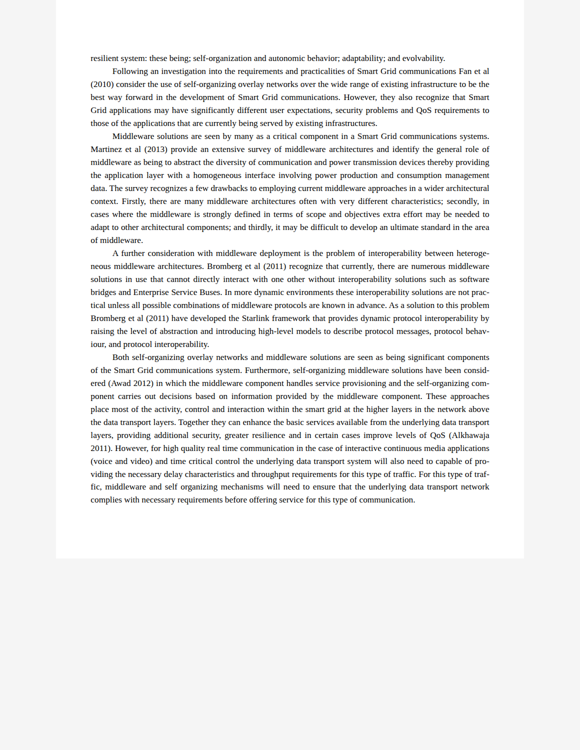resilient system: these being; self-organization and autonomic behavior; adaptability; and evolvability.
Following an investigation into the requirements and practicalities of Smart Grid communications Fan et al (2010) consider the use of self-organizing overlay networks over the wide range of existing infrastructure to be the best way forward in the development of Smart Grid communications. However, they also recognize that Smart Grid applications may have significantly different user expectations, security problems and QoS requirements to those of the applications that are currently being served by existing infrastructures.
Middleware solutions are seen by many as a critical component in a Smart Grid communications systems. Martinez et al (2013) provide an extensive survey of middleware architectures and identify the general role of middleware as being to abstract the diversity of communication and power transmission devices thereby providing the application layer with a homogeneous interface involving power production and consumption management data. The survey recognizes a few drawbacks to employing current middleware approaches in a wider architectural context. Firstly, there are many middleware architectures often with very different characteristics; secondly, in cases where the middleware is strongly defined in terms of scope and objectives extra effort may be needed to adapt to other architectural components; and thirdly, it may be difficult to develop an ultimate standard in the area of middleware.
A further consideration with middleware deployment is the problem of interoperability between heterogeneous middleware architectures. Bromberg et al (2011) recognize that currently, there are numerous middleware solutions in use that cannot directly interact with one other without interoperability solutions such as software bridges and Enterprise Service Buses. In more dynamic environments these interoperability solutions are not practical unless all possible combinations of middleware protocols are known in advance. As a solution to this problem Bromberg et al (2011) have developed the Starlink framework that provides dynamic protocol interoperability by raising the level of abstraction and introducing high-level models to describe protocol messages, protocol behaviour, and protocol interoperability.
Both self-organizing overlay networks and middleware solutions are seen as being significant components of the Smart Grid communications system. Furthermore, self-organizing middleware solutions have been considered (Awad 2012) in which the middleware component handles service provisioning and the self-organizing component carries out decisions based on information provided by the middleware component. These approaches place most of the activity, control and interaction within the smart grid at the higher layers in the network above the data transport layers. Together they can enhance the basic services available from the underlying data transport layers, providing additional security, greater resilience and in certain cases improve levels of QoS (Alkhawaja 2011). However, for high quality real time communication in the case of interactive continuous media applications (voice and video) and time critical control the underlying data transport system will also need to capable of providing the necessary delay characteristics and throughput requirements for this type of traffic. For this type of traffic, middleware and self organizing mechanisms will need to ensure that the underlying data transport network complies with necessary requirements before offering service for this type of communication.